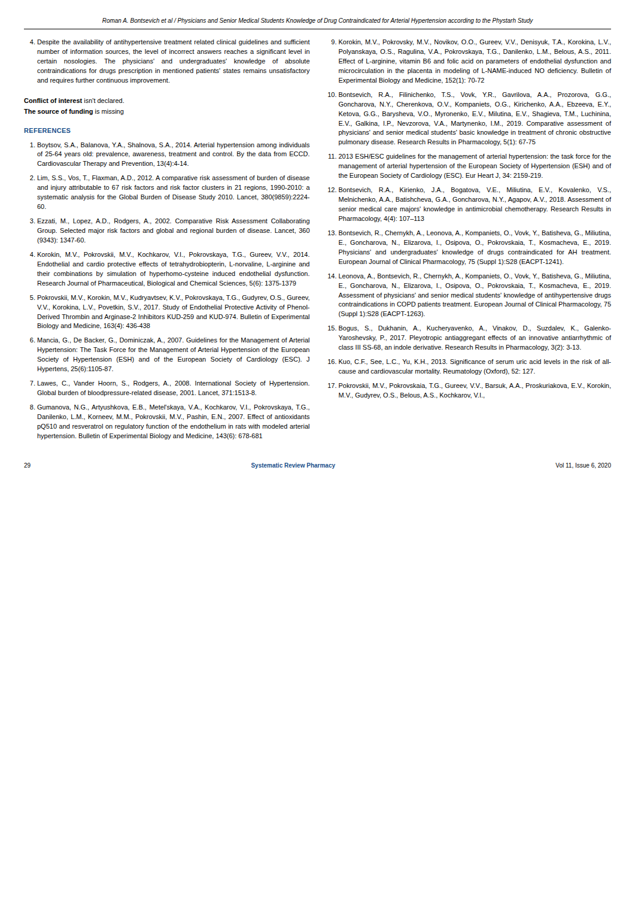Roman A. Bontsevich et al / Physicians and Senior Medical Students Knowledge of Drug Contraindicated for Arterial Hypertension according to the Phystarh Study
Despite the availability of antihypertensive treatment related clinical guidelines and sufficient number of information sources, the level of incorrect answers reaches a significant level in certain nosologies. The physicians' and undergraduates' knowledge of absolute contraindications for drugs prescription in mentioned patients' states remains unsatisfactory and requires further continuous improvement.
Conflict of interest isn't declared.
The source of funding is missing
REFERENCES
Boytsov, S.A., Balanova, Y.A., Shalnova, S.A., 2014. Arterial hypertension among individuals of 25-64 years old: prevalence, awareness, treatment and control. By the data from ECCD. Cardiovascular Therapy and Prevention, 13(4):4-14.
Lim, S.S., Vos, T., Flaxman, A.D., 2012. A comparative risk assessment of burden of disease and injury attributable to 67 risk factors and risk factor clusters in 21 regions, 1990-2010: a systematic analysis for the Global Burden of Disease Study 2010. Lancet, 380(9859):2224-60.
Ezzati, M., Lopez, A.D., Rodgers, A., 2002. Comparative Risk Assessment Collaborating Group. Selected major risk factors and global and regional burden of disease. Lancet, 360 (9343): 1347-60.
Korokin, M.V., Pokrovskii, M.V., Kochkarov, V.I., Pokrovskaya, T.G., Gureev, V.V., 2014. Endothelial and cardio protective effects of tetrahydrobiopterin, L-norvaline, L-arginine and their combinations by simulation of hyperhomo-cysteine induced endothelial dysfunction. Research Journal of Pharmaceutical, Biological and Chemical Sciences, 5(6): 1375-1379
Pokrovskii, M.V., Korokin, M.V., Kudryavtsev, K.V., Pokrovskaya, T.G., Gudyrev, O.S., Gureev, V.V., Korokina, L.V., Povetkin, S.V., 2017. Study of Endothelial Protective Activity of Phenol-Derived Thrombin and Arginase-2 Inhibitors KUD-259 and KUD-974. Bulletin of Experimental Biology and Medicine, 163(4): 436-438
Mancia, G., De Backer, G., Dominiczak, A., 2007. Guidelines for the Management of Arterial Hypertension: The Task Force for the Management of Arterial Hypertension of the European Society of Hypertension (ESH) and of the European Society of Cardiology (ESC). J Hypertens, 25(6):1105-87.
Lawes, C., Vander Hoorn, S., Rodgers, A., 2008. International Society of Hypertension. Global burden of bloodpressure-related disease, 2001. Lancet, 371:1513-8.
Gumanova, N.G., Artyushkova, E.B., Metel'skaya, V.A., Kochkarov, V.I., Pokrovskaya, T.G., Danilenko, L.M., Korneev, M.M., Pokrovskii, M.V., Pashin, E.N., 2007. Effect of antioxidants pQ510 and resveratrol on regulatory function of the endothelium in rats with modeled arterial hypertension. Bulletin of Experimental Biology and Medicine, 143(6): 678-681
Korokin, M.V., Pokrovsky, M.V., Novikov, O.O., Gureev, V.V., Denisyuk, T.A., Korokina, L.V., Polyanskaya, O.S., Ragulina, V.A., Pokrovskaya, T.G., Danilenko, L.M., Belous, A.S., 2011. Effect of L-arginine, vitamin B6 and folic acid on parameters of endothelial dysfunction and microcirculation in the placenta in modeling of L-NAME-induced NO deficiency. Bulletin of Experimental Biology and Medicine, 152(1): 70-72
Bontsevich, R.A., Filinichenko, T.S., Vovk, Y.R., Gavrilova, A.A., Prozorova, G.G., Goncharova, N.Y., Cherenkova, O.V., Kompaniets, O.G., Kirichenko, A.A., Ebzeeva, E.Y., Ketova, G.G., Barysheva, V.O., Myronenko, E.V., Milutina, E.V., Shagieva, T.M., Luchinina, E.V., Galkina, I.P., Nevzorova, V.A., Martynenko, I.M., 2019. Comparative assessment of physicians' and senior medical students' basic knowledge in treatment of chronic obstructive pulmonary disease. Research Results in Pharmacology, 5(1): 67-75
2013 ESH/ESC guidelines for the management of arterial hypertension: the task force for the management of arterial hypertension of the European Society of Hypertension (ESH) and of the European Society of Cardiology (ESC). Eur Heart J, 34: 2159-219.
Bontsevich, R.A., Kirienko, J.A., Bogatova, V.E., Miliutina, E.V., Kovalenko, V.S., Melnichenko, A.A., Batishcheva, G.A., Goncharova, N.Y., Agapov, A.V., 2018. Assessment of senior medical care majors' knowledge in antimicrobial chemotherapy. Research Results in Pharmacology, 4(4): 107–113
Bontsevich, R., Chernykh, A., Leonova, A., Kompaniets, O., Vovk, Y., Batisheva, G., Miliutina, E., Goncharova, N., Elizarova, I., Osipova, O., Pokrovskaia, T., Kosmacheva, E., 2019. Physicians' and undergraduates' knowledge of drugs contraindicated for AH treatment. European Journal of Clinical Pharmacology, 75 (Suppl 1):S28 (EACPT-1241).
Leonova, A., Bontsevich, R., Chernykh, A., Kompaniets, O., Vovk, Y., Batisheva, G., Miliutina, E., Goncharova, N., Elizarova, I., Osipova, O., Pokrovskaia, T., Kosmacheva, E., 2019. Assessment of physicians' and senior medical students' knowledge of antihypertensive drugs contraindications in COPD patients treatment. European Journal of Clinical Pharmacology, 75 (Suppl 1):S28 (EACPT-1263).
Bogus, S., Dukhanin, A., Kucheryavenko, A., Vinakov, D., Suzdalev, K., Galenko-Yaroshevsky, P., 2017. Pleyotropic antiaggregant effects of an innovative antiarrhythmic of class III SS-68, an indole derivative. Research Results in Pharmacology, 3(2): 3-13.
Kuo, C.F., See, L.C., Yu, K.H., 2013. Significance of serum uric acid levels in the risk of all-cause and cardiovascular mortality. Reumatology (Oxford), 52: 127.
Pokrovskii, M.V., Pokrovskaia, T.G., Gureev, V.V., Barsuk, A.A., Proskuriakova, E.V., Korokin, M.V., Gudyrev, O.S., Belous, A.S., Kochkarov, V.I.,
29
Systematic Review Pharmacy
Vol 11, Issue 6, 2020